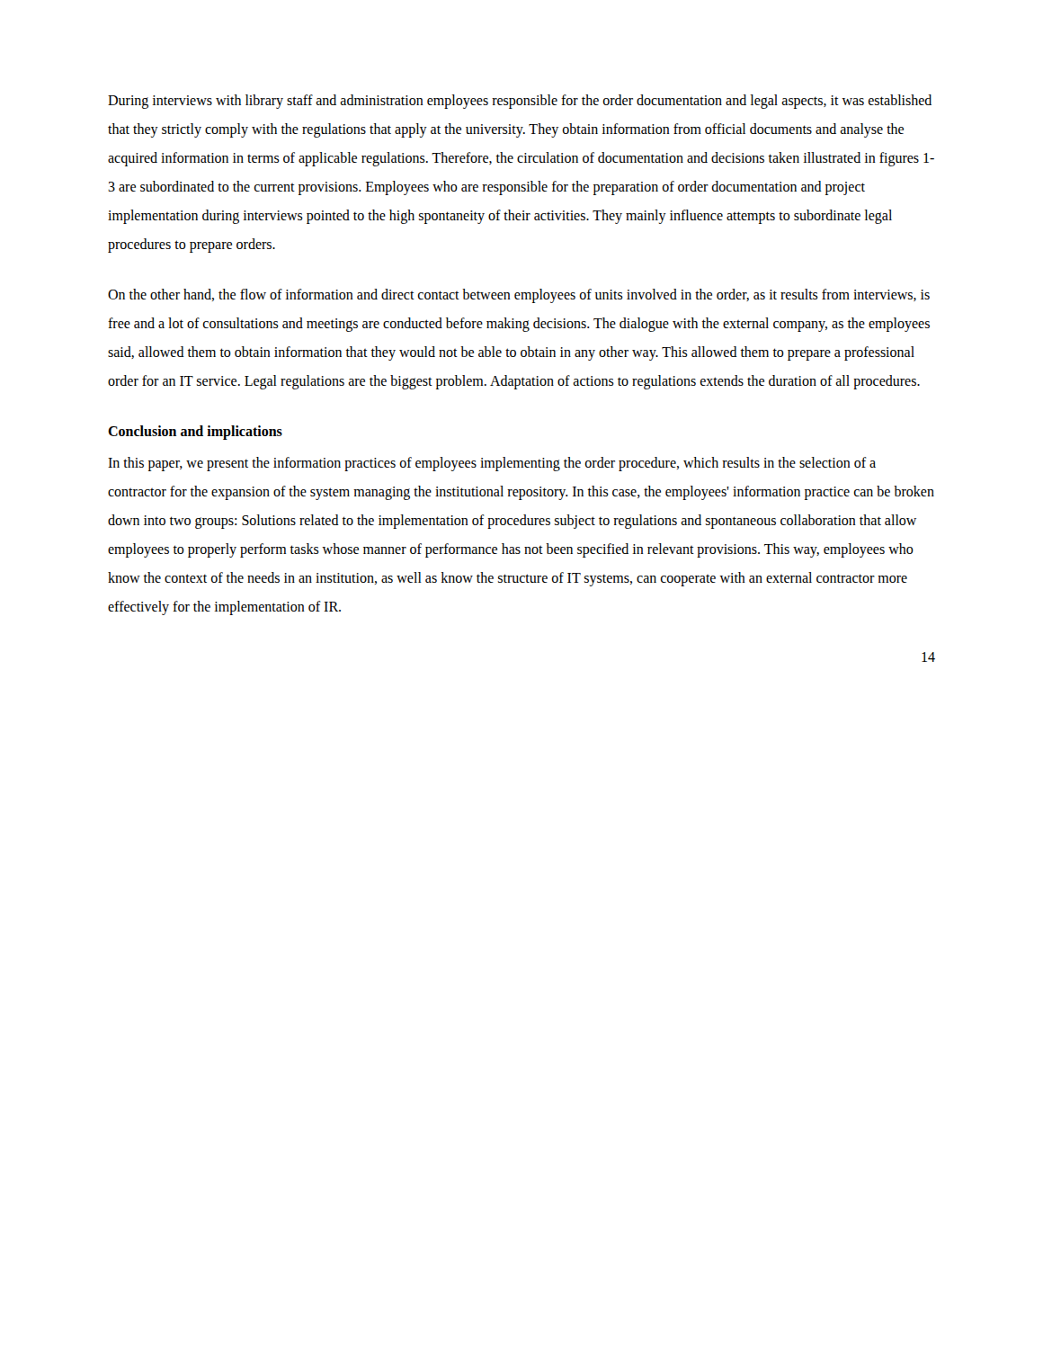During interviews with library staff and administration employees responsible for the order documentation and legal aspects, it was established that they strictly comply with the regulations that apply at the university. They obtain information from official documents and analyse the acquired information in terms of applicable regulations. Therefore, the circulation of documentation and decisions taken illustrated in figures 1-3 are subordinated to the current provisions. Employees who are responsible for the preparation of order documentation and project implementation during interviews pointed to the high spontaneity of their activities. They mainly influence attempts to subordinate legal procedures to prepare orders.
On the other hand, the flow of information and direct contact between employees of units involved in the order, as it results from interviews, is free and a lot of consultations and meetings are conducted before making decisions. The dialogue with the external company, as the employees said, allowed them to obtain information that they would not be able to obtain in any other way. This allowed them to prepare a professional order for an IT service. Legal regulations are the biggest problem. Adaptation of actions to regulations extends the duration of all procedures.
Conclusion and implications
In this paper, we present the information practices of employees implementing the order procedure, which results in the selection of a contractor for the expansion of the system managing the institutional repository. In this case, the employees' information practice can be broken down into two groups: Solutions related to the implementation of procedures subject to regulations and spontaneous collaboration that allow employees to properly perform tasks whose manner of performance has not been specified in relevant provisions. This way, employees who know the context of the needs in an institution, as well as know the structure of IT systems, can cooperate with an external contractor more effectively for the implementation of IR.
14